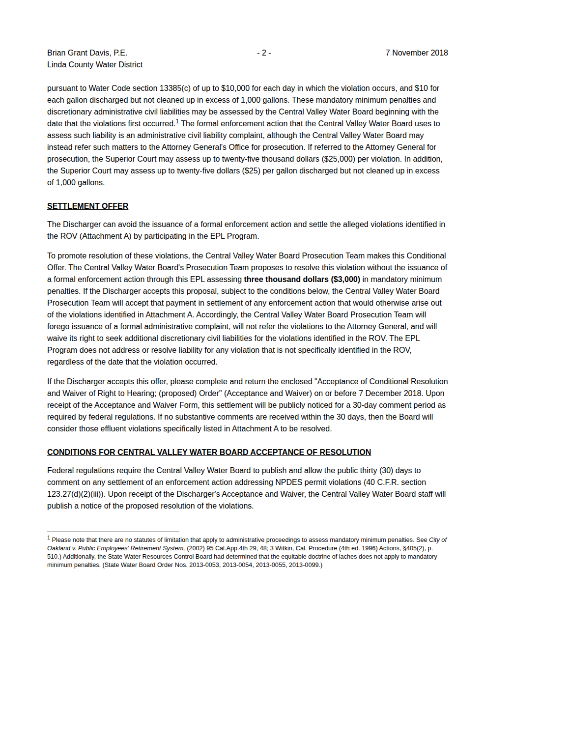Brian Grant Davis, P.E.
Linda County Water District
- 2 -
7 November 2018
pursuant to Water Code section 13385(c) of up to $10,000 for each day in which the violation occurs, and $10 for each gallon discharged but not cleaned up in excess of 1,000 gallons. These mandatory minimum penalties and discretionary administrative civil liabilities may be assessed by the Central Valley Water Board beginning with the date that the violations first occurred.1 The formal enforcement action that the Central Valley Water Board uses to assess such liability is an administrative civil liability complaint, although the Central Valley Water Board may instead refer such matters to the Attorney General's Office for prosecution. If referred to the Attorney General for prosecution, the Superior Court may assess up to twenty-five thousand dollars ($25,000) per violation. In addition, the Superior Court may assess up to twenty-five dollars ($25) per gallon discharged but not cleaned up in excess of 1,000 gallons.
SETTLEMENT OFFER
The Discharger can avoid the issuance of a formal enforcement action and settle the alleged violations identified in the ROV (Attachment A) by participating in the EPL Program.
To promote resolution of these violations, the Central Valley Water Board Prosecution Team makes this Conditional Offer. The Central Valley Water Board's Prosecution Team proposes to resolve this violation without the issuance of a formal enforcement action through this EPL assessing three thousand dollars ($3,000) in mandatory minimum penalties. If the Discharger accepts this proposal, subject to the conditions below, the Central Valley Water Board Prosecution Team will accept that payment in settlement of any enforcement action that would otherwise arise out of the violations identified in Attachment A. Accordingly, the Central Valley Water Board Prosecution Team will forego issuance of a formal administrative complaint, will not refer the violations to the Attorney General, and will waive its right to seek additional discretionary civil liabilities for the violations identified in the ROV. The EPL Program does not address or resolve liability for any violation that is not specifically identified in the ROV, regardless of the date that the violation occurred.
If the Discharger accepts this offer, please complete and return the enclosed "Acceptance of Conditional Resolution and Waiver of Right to Hearing; (proposed) Order" (Acceptance and Waiver) on or before 7 December 2018. Upon receipt of the Acceptance and Waiver Form, this settlement will be publicly noticed for a 30-day comment period as required by federal regulations. If no substantive comments are received within the 30 days, then the Board will consider those effluent violations specifically listed in Attachment A to be resolved.
CONDITIONS FOR CENTRAL VALLEY WATER BOARD ACCEPTANCE OF RESOLUTION
Federal regulations require the Central Valley Water Board to publish and allow the public thirty (30) days to comment on any settlement of an enforcement action addressing NPDES permit violations (40 C.F.R. section 123.27(d)(2)(iii)). Upon receipt of the Discharger's Acceptance and Waiver, the Central Valley Water Board staff will publish a notice of the proposed resolution of the violations.
1 Please note that there are no statutes of limitation that apply to administrative proceedings to assess mandatory minimum penalties. See City of Oakland v. Public Employees' Retirement System, (2002) 95 Cal.App.4th 29, 48; 3 Witkin, Cal. Procedure (4th ed. 1996) Actions, §405(2), p. 510.) Additionally, the State Water Resources Control Board had determined that the equitable doctrine of laches does not apply to mandatory minimum penalties. (State Water Board Order Nos. 2013-0053, 2013-0054, 2013-0055, 2013-0099.)